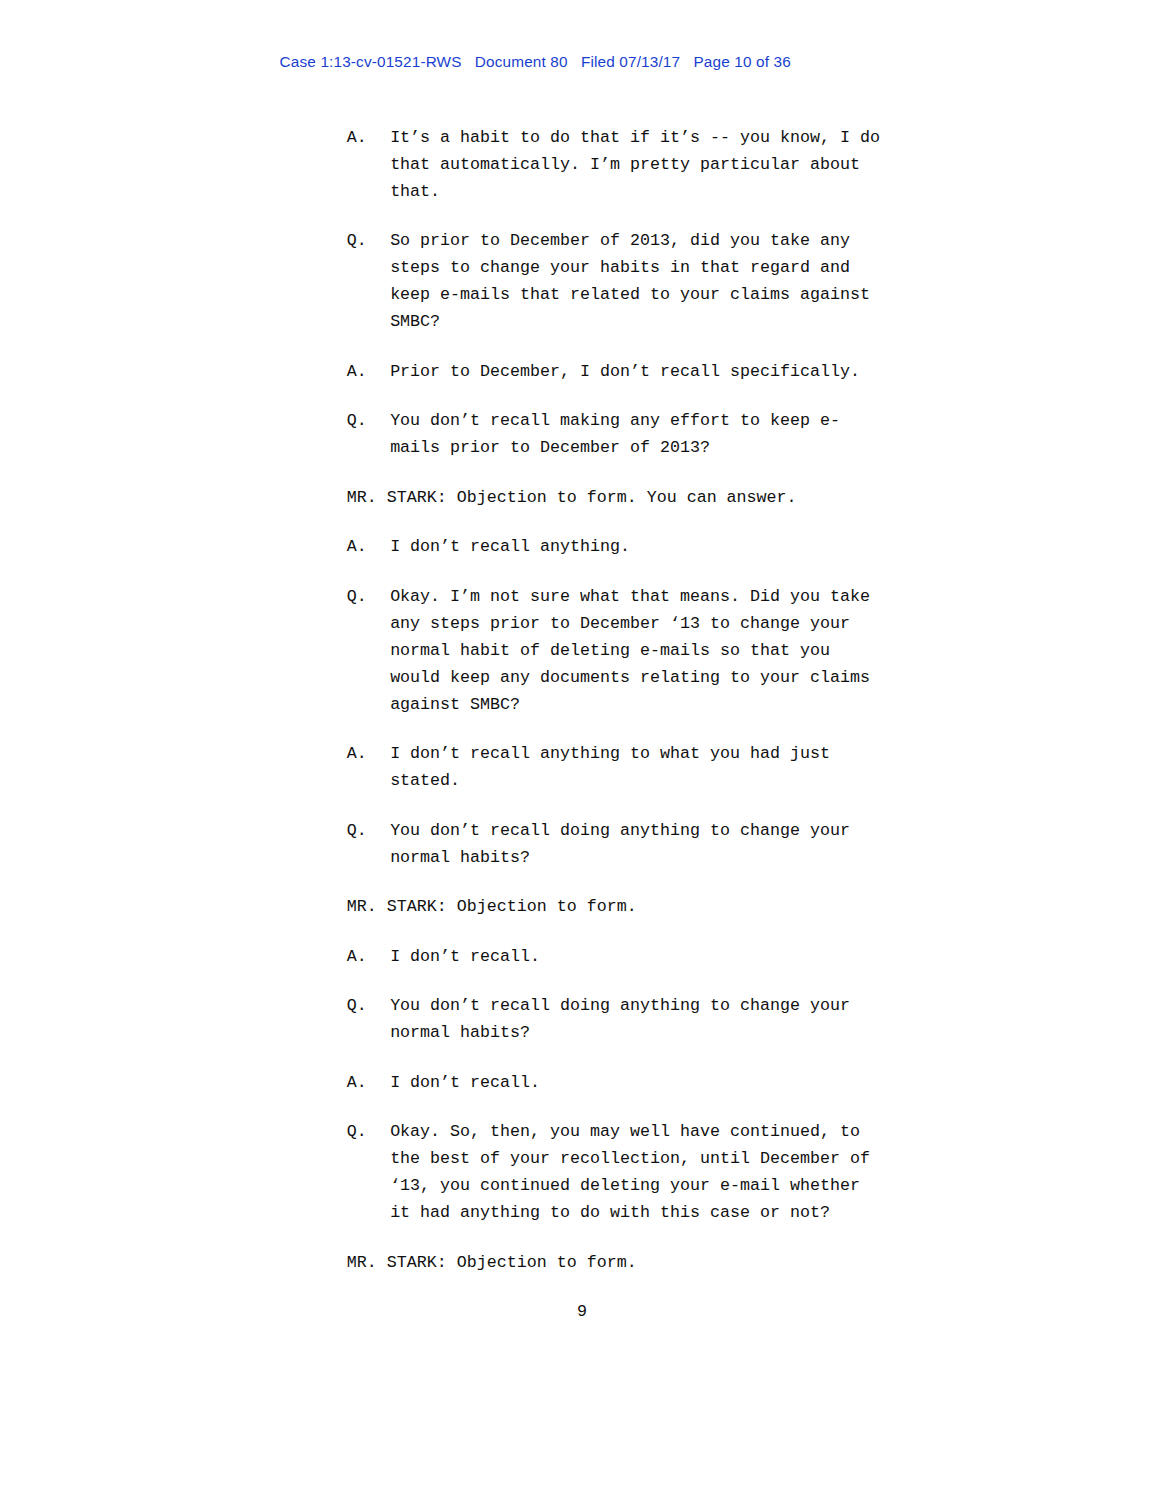Case 1:13-cv-01521-RWS Document 80 Filed 07/13/17 Page 10 of 36
A.
It’s a habit to do that if it’s -- you know, I do that automatically. I’m pretty particular about that.
Q.
So prior to December of 2013, did you take any steps to change your habits in that regard and keep e-mails that related to your claims against SMBC?
A.
Prior to December, I don’t recall specifically.
Q.
You don’t recall making any effort to keep e-mails prior to December of 2013?
MR. STARK: Objection to form. You can answer.
A.
I don’t recall anything.
Q.
Okay. I’m not sure what that means. Did you take any steps prior to December ‘13 to change your normal habit of deleting e-mails so that you would keep any documents relating to your claims against SMBC?
A.
I don’t recall anything to what you had just stated.
Q.
You don’t recall doing anything to change your normal habits?
MR. STARK: Objection to form.
A.
I don’t recall.
Q.
You don’t recall doing anything to change your normal habits?
A.
I don’t recall.
Q.
Okay. So, then, you may well have continued, to the best of your recollection, until December of ‘13, you continued deleting your e-mail whether it had anything to do with this case or not?
MR. STARK: Objection to form.
9